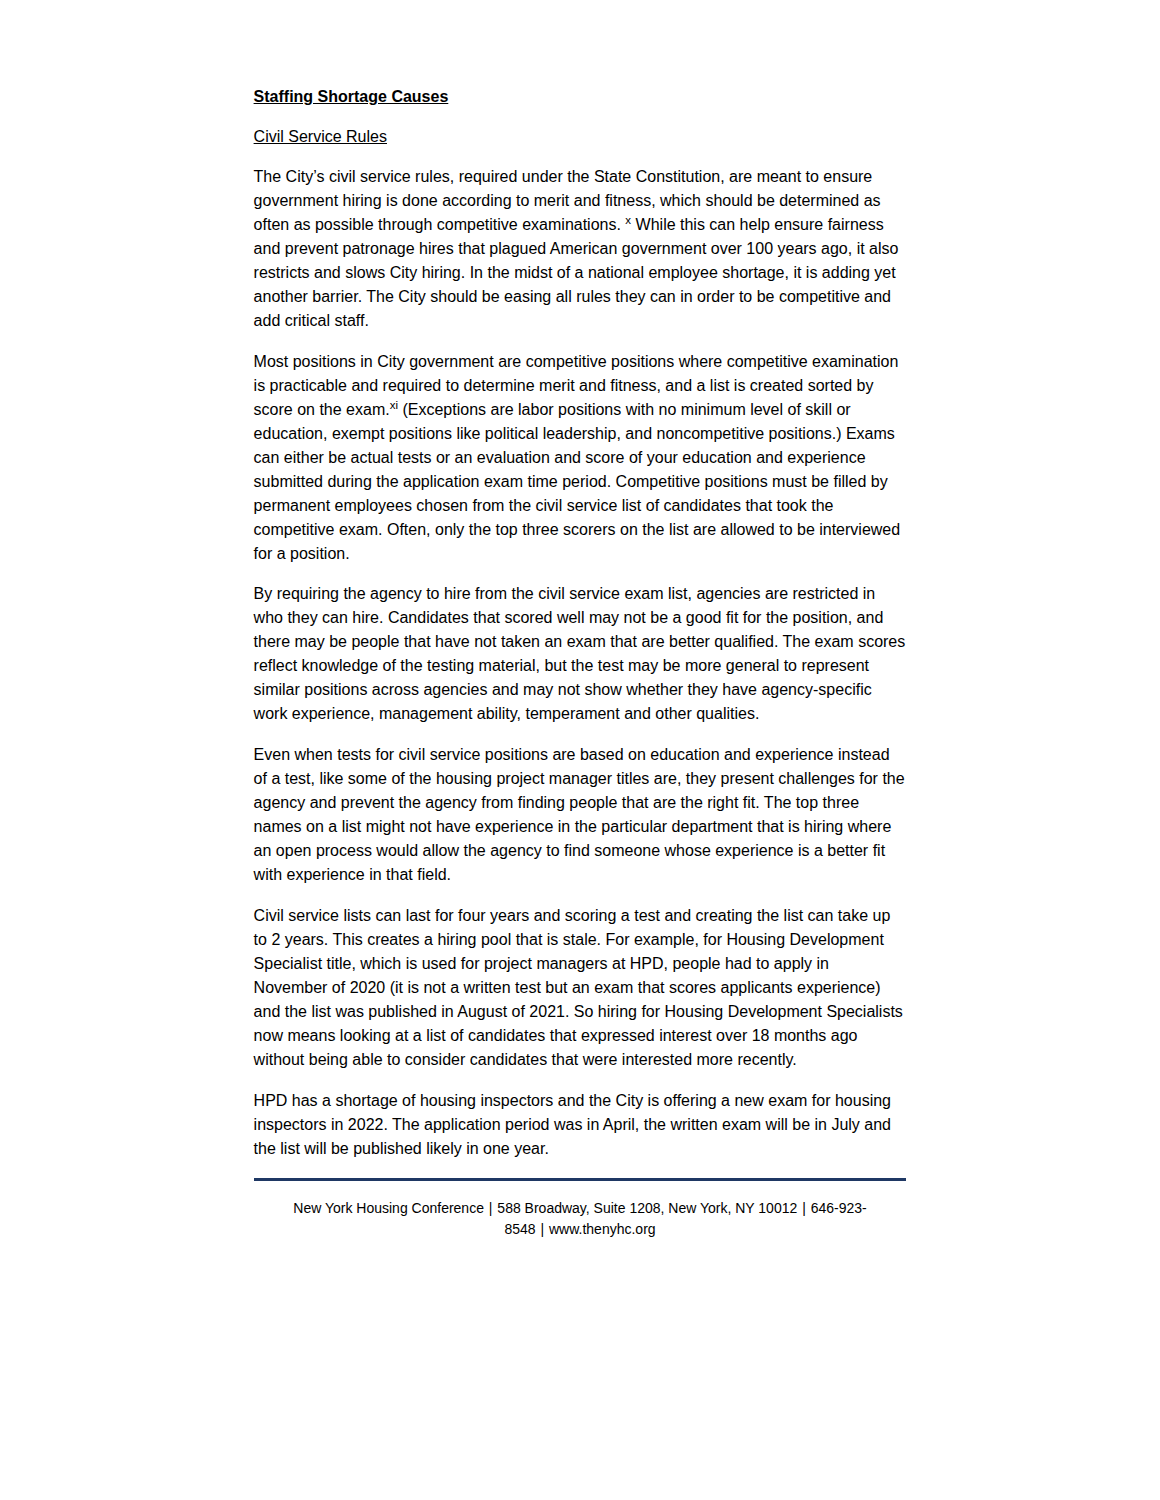Staffing Shortage Causes
Civil Service Rules
The City’s civil service rules, required under the State Constitution, are meant to ensure government hiring is done according to merit and fitness, which should be determined as often as possible through competitive examinations. x While this can help ensure fairness and prevent patronage hires that plagued American government over 100 years ago, it also restricts and slows City hiring. In the midst of a national employee shortage, it is adding yet another barrier. The City should be easing all rules they can in order to be competitive and add critical staff.
Most positions in City government are competitive positions where competitive examination is practicable and required to determine merit and fitness, and a list is created sorted by score on the exam.xi (Exceptions are labor positions with no minimum level of skill or education, exempt positions like political leadership, and noncompetitive positions.) Exams can either be actual tests or an evaluation and score of your education and experience submitted during the application exam time period. Competitive positions must be filled by permanent employees chosen from the civil service list of candidates that took the competitive exam. Often, only the top three scorers on the list are allowed to be interviewed for a position.
By requiring the agency to hire from the civil service exam list, agencies are restricted in who they can hire. Candidates that scored well may not be a good fit for the position, and there may be people that have not taken an exam that are better qualified. The exam scores reflect knowledge of the testing material, but the test may be more general to represent similar positions across agencies and may not show whether they have agency-specific work experience, management ability, temperament and other qualities.
Even when tests for civil service positions are based on education and experience instead of a test, like some of the housing project manager titles are, they present challenges for the agency and prevent the agency from finding people that are the right fit. The top three names on a list might not have experience in the particular department that is hiring where an open process would allow the agency to find someone whose experience is a better fit with experience in that field.
Civil service lists can last for four years and scoring a test and creating the list can take up to 2 years. This creates a hiring pool that is stale. For example, for Housing Development Specialist title, which is used for project managers at HPD, people had to apply in November of 2020 (it is not a written test but an exam that scores applicants experience) and the list was published in August of 2021. So hiring for Housing Development Specialists now means looking at a list of candidates that expressed interest over 18 months ago without being able to consider candidates that were interested more recently.
HPD has a shortage of housing inspectors and the City is offering a new exam for housing inspectors in 2022. The application period was in April, the written exam will be in July and the list will be published likely in one year.
New York Housing Conference|588 Broadway, Suite 1208, New York, NY 10012|646-923-8548|www.thenyhc.org